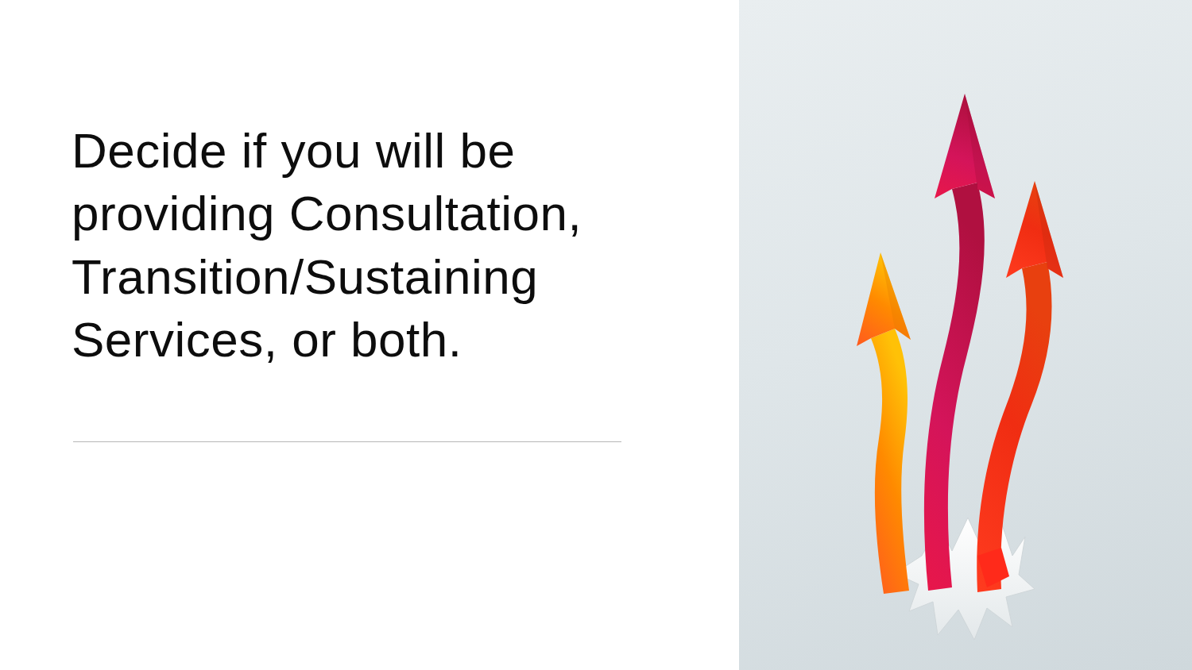Decide if you will be providing Consultation, Transition/Sustaining Services, or both.